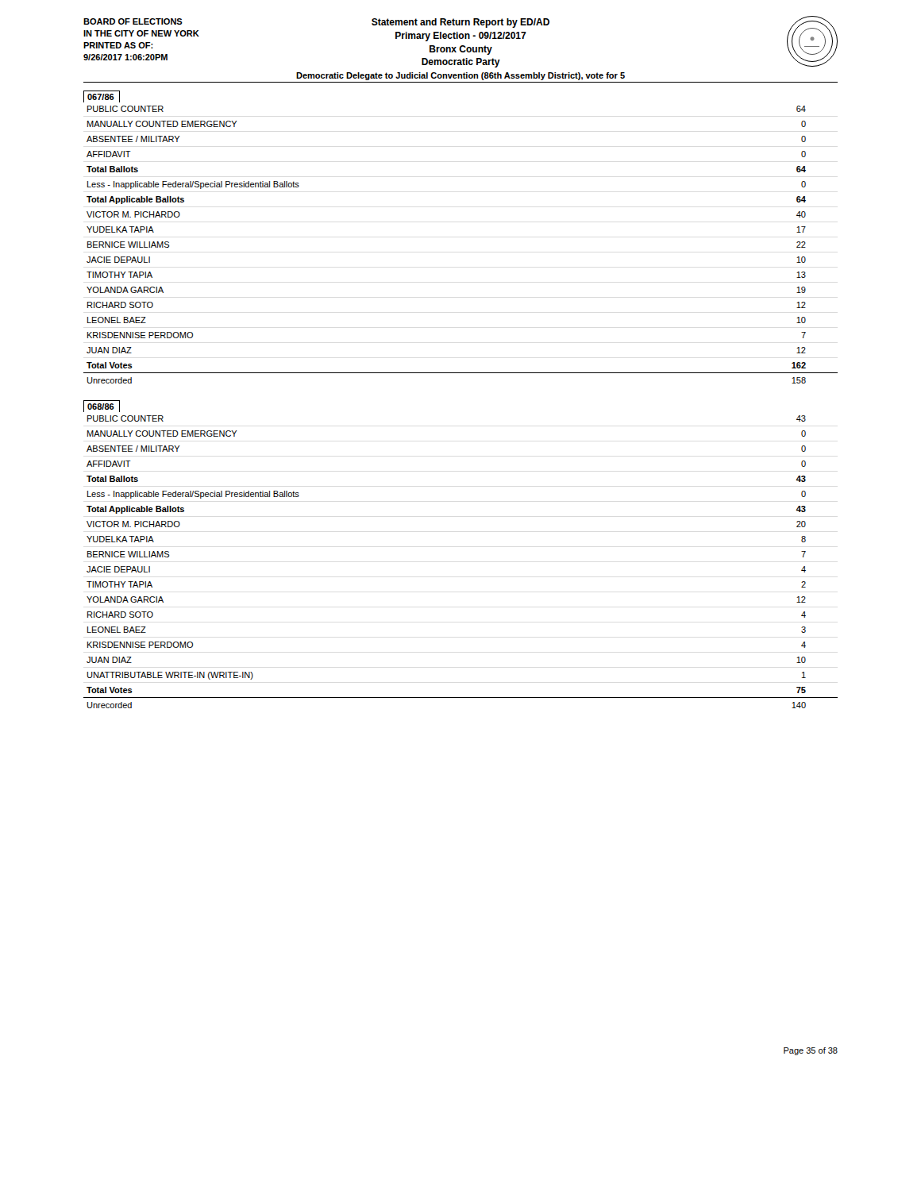BOARD OF ELECTIONS
IN THE CITY OF NEW YORK
PRINTED AS OF:
9/26/2017 1:06:20PM
Statement and Return Report by ED/AD
Primary Election - 09/12/2017
Bronx County
Democratic Party
Democratic Delegate to Judicial Convention (86th Assembly District), vote for 5
067/86
| PUBLIC COUNTER | 64 |
| MANUALLY COUNTED EMERGENCY | 0 |
| ABSENTEE / MILITARY | 0 |
| AFFIDAVIT | 0 |
| Total Ballots | 64 |
| Less - Inapplicable Federal/Special Presidential Ballots | 0 |
| Total Applicable Ballots | 64 |
| VICTOR M. PICHARDO | 40 |
| YUDELKA TAPIA | 17 |
| BERNICE WILLIAMS | 22 |
| JACIE DEPAULI | 10 |
| TIMOTHY TAPIA | 13 |
| YOLANDA GARCIA | 19 |
| RICHARD SOTO | 12 |
| LEONEL BAEZ | 10 |
| KRISDENNISE PERDOMO | 7 |
| JUAN DIAZ | 12 |
| Total Votes | 162 |
| Unrecorded | 158 |
068/86
| PUBLIC COUNTER | 43 |
| MANUALLY COUNTED EMERGENCY | 0 |
| ABSENTEE / MILITARY | 0 |
| AFFIDAVIT | 0 |
| Total Ballots | 43 |
| Less - Inapplicable Federal/Special Presidential Ballots | 0 |
| Total Applicable Ballots | 43 |
| VICTOR M. PICHARDO | 20 |
| YUDELKA TAPIA | 8 |
| BERNICE WILLIAMS | 7 |
| JACIE DEPAULI | 4 |
| TIMOTHY TAPIA | 2 |
| YOLANDA GARCIA | 12 |
| RICHARD SOTO | 4 |
| LEONEL BAEZ | 3 |
| KRISDENNISE PERDOMO | 4 |
| JUAN DIAZ | 10 |
| UNATTRIBUTABLE WRITE-IN (WRITE-IN) | 1 |
| Total Votes | 75 |
| Unrecorded | 140 |
Page 35 of 38